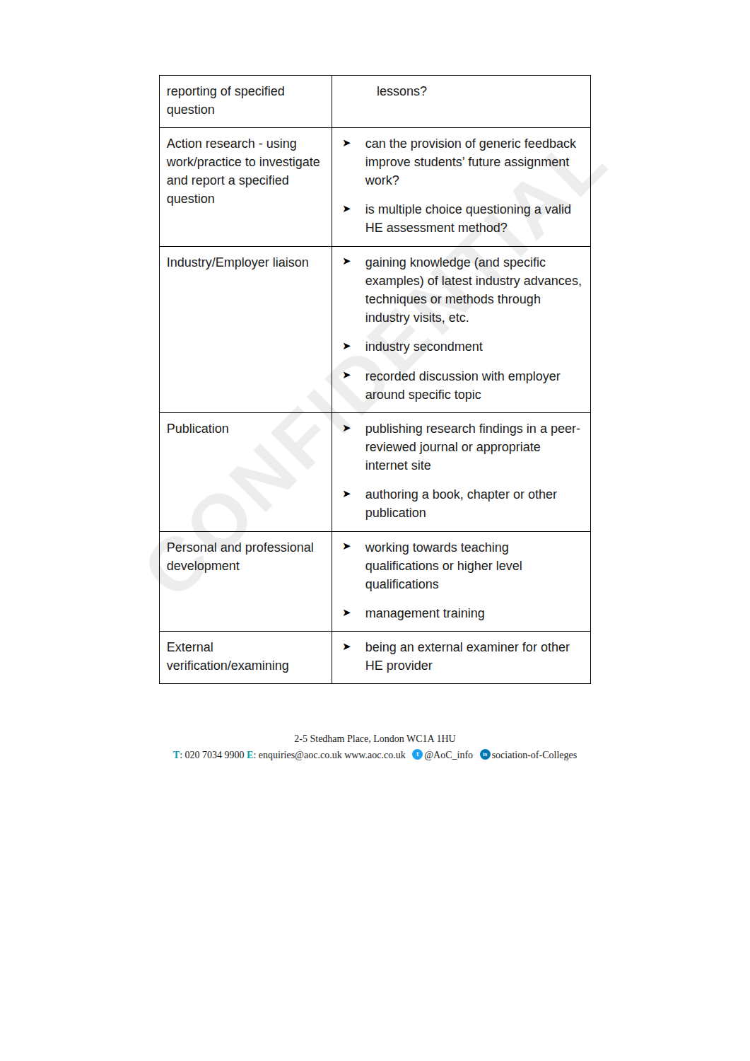CONFIDENTIAL
| reporting of specified question | lessons? |
| Action research - using work/practice to investigate and report a specified question | can the provision of generic feedback improve students’ future assignment work? is multiple choice questioning a valid HE assessment method? |
| Industry/Employer liaison | gaining knowledge (and specific examples) of latest industry advances, techniques or methods through industry visits, etc. industry secondment recorded discussion with employer around specific topic |
| Publication | publishing research findings in a peer-reviewed journal or appropriate internet site authoring a book, chapter or other publication |
| Personal and professional development | working towards teaching qualifications or higher level qualifications management training |
| External verification/examining | being an external examiner for other HE provider |
2-5 Stedham Place, London WC1A 1HU
T: 020 7034 9900 E: enquiries@aoc.co.uk www.aoc.co.uk @AoC_info sociation-of-Colleges